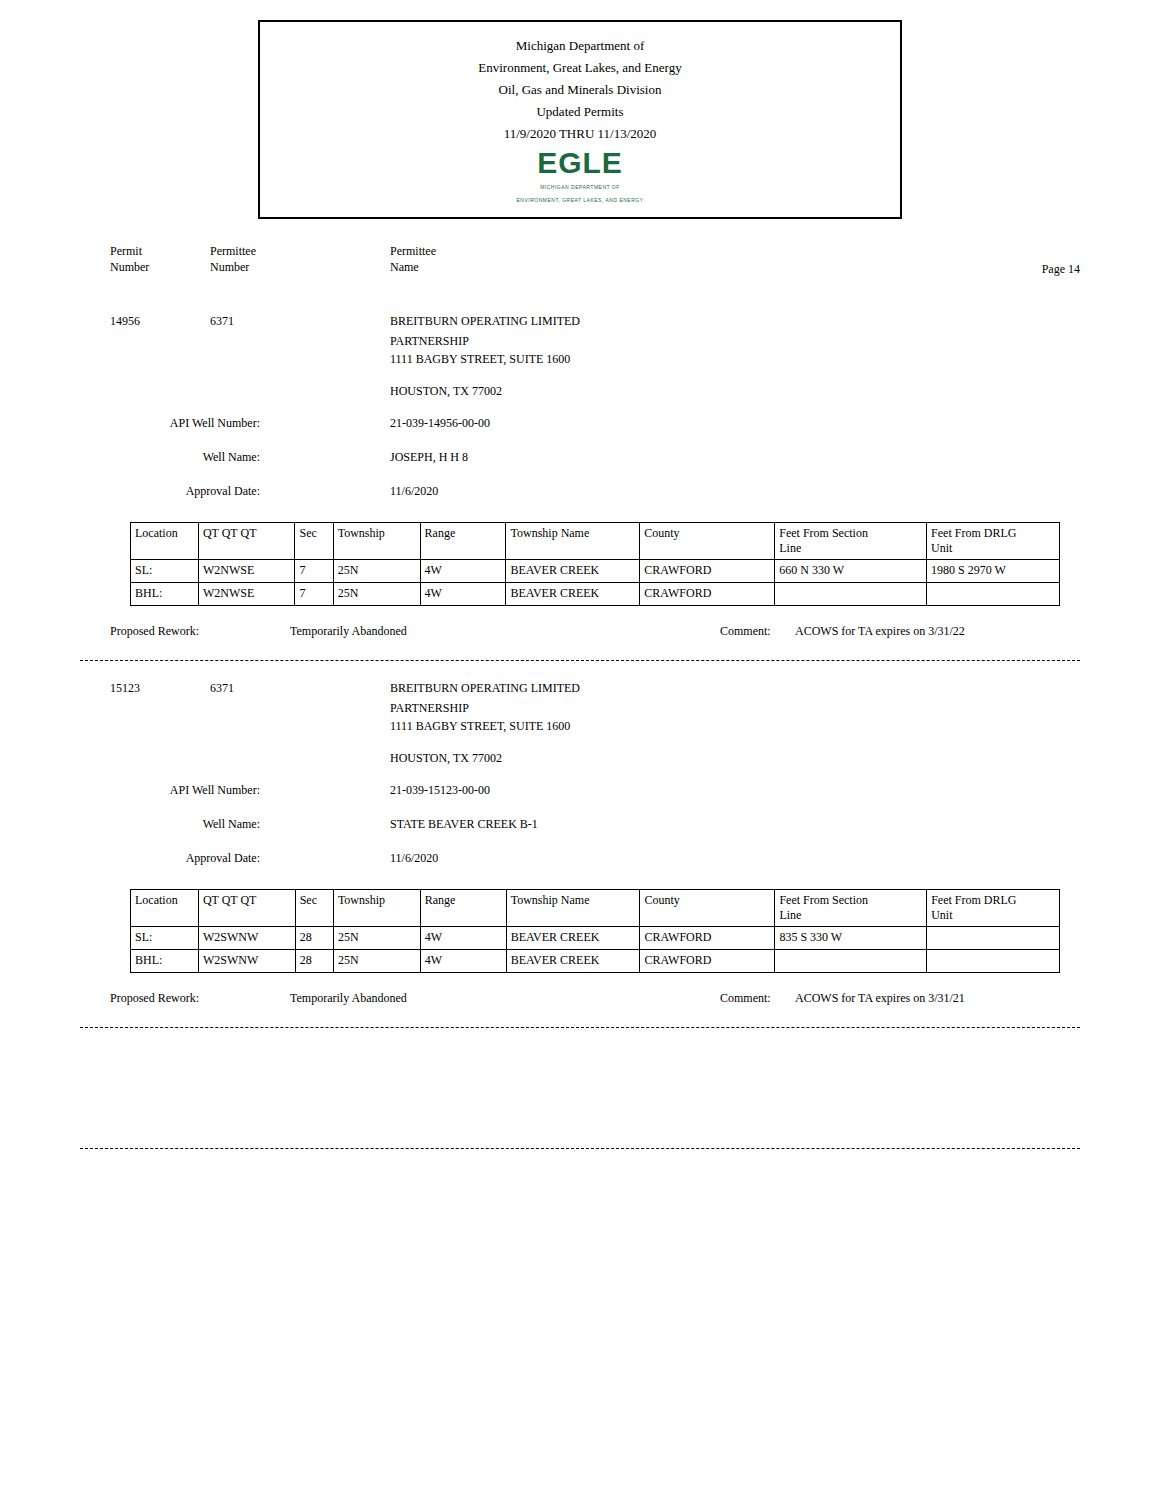Michigan Department of
Environment, Great Lakes, and Energy
Oil, Gas and Minerals Division
Updated Permits
11/9/2020 THRU 11/13/2020
EGLE
MICHIGAN DEPARTMENT OF
ENVIRONMENT, GREAT LAKES, AND ENERGY
Permit
Number
Permittee
Number
Permittee
Name
Page 14
14956 6371 BREITBURN OPERATING LIMITED
PARTNERSHIP
1111 BAGBY STREET, SUITE 1600
HOUSTON, TX 77002
API Well Number: 21-039-14956-00-00
Well Name: JOSEPH, H H 8
Approval Date: 11/6/2020
| Location | QT QT QT | Sec | Township | Range | Township Name | County | Feet From Section Line | Feet From DRLG Unit |
| --- | --- | --- | --- | --- | --- | --- | --- | --- |
| SL: | W2NWSE | 7 | 25N | 4W | BEAVER CREEK | CRAWFORD | 660 N 330 W | 1980 S 2970 W |
| BHL: | W2NWSE | 7 | 25N | 4W | BEAVER CREEK | CRAWFORD | | |
Proposed Rework: Temporarily Abandoned Comment: ACOWS for TA expires on 3/31/22
15123 6371 BREITBURN OPERATING LIMITED
PARTNERSHIP
1111 BAGBY STREET, SUITE 1600
HOUSTON, TX 77002
API Well Number: 21-039-15123-00-00
Well Name: STATE BEAVER CREEK B-1
Approval Date: 11/6/2020
| Location | QT QT QT | Sec | Township | Range | Township Name | County | Feet From Section Line | Feet From DRLG Unit |
| --- | --- | --- | --- | --- | --- | --- | --- | --- |
| SL: | W2SWNW | 28 | 25N | 4W | BEAVER CREEK | CRAWFORD | 835 S 330 W | |
| BHL: | W2SWNW | 28 | 25N | 4W | BEAVER CREEK | CRAWFORD | | |
Proposed Rework: Temporarily Abandoned Comment: ACOWS for TA expires on 3/31/21